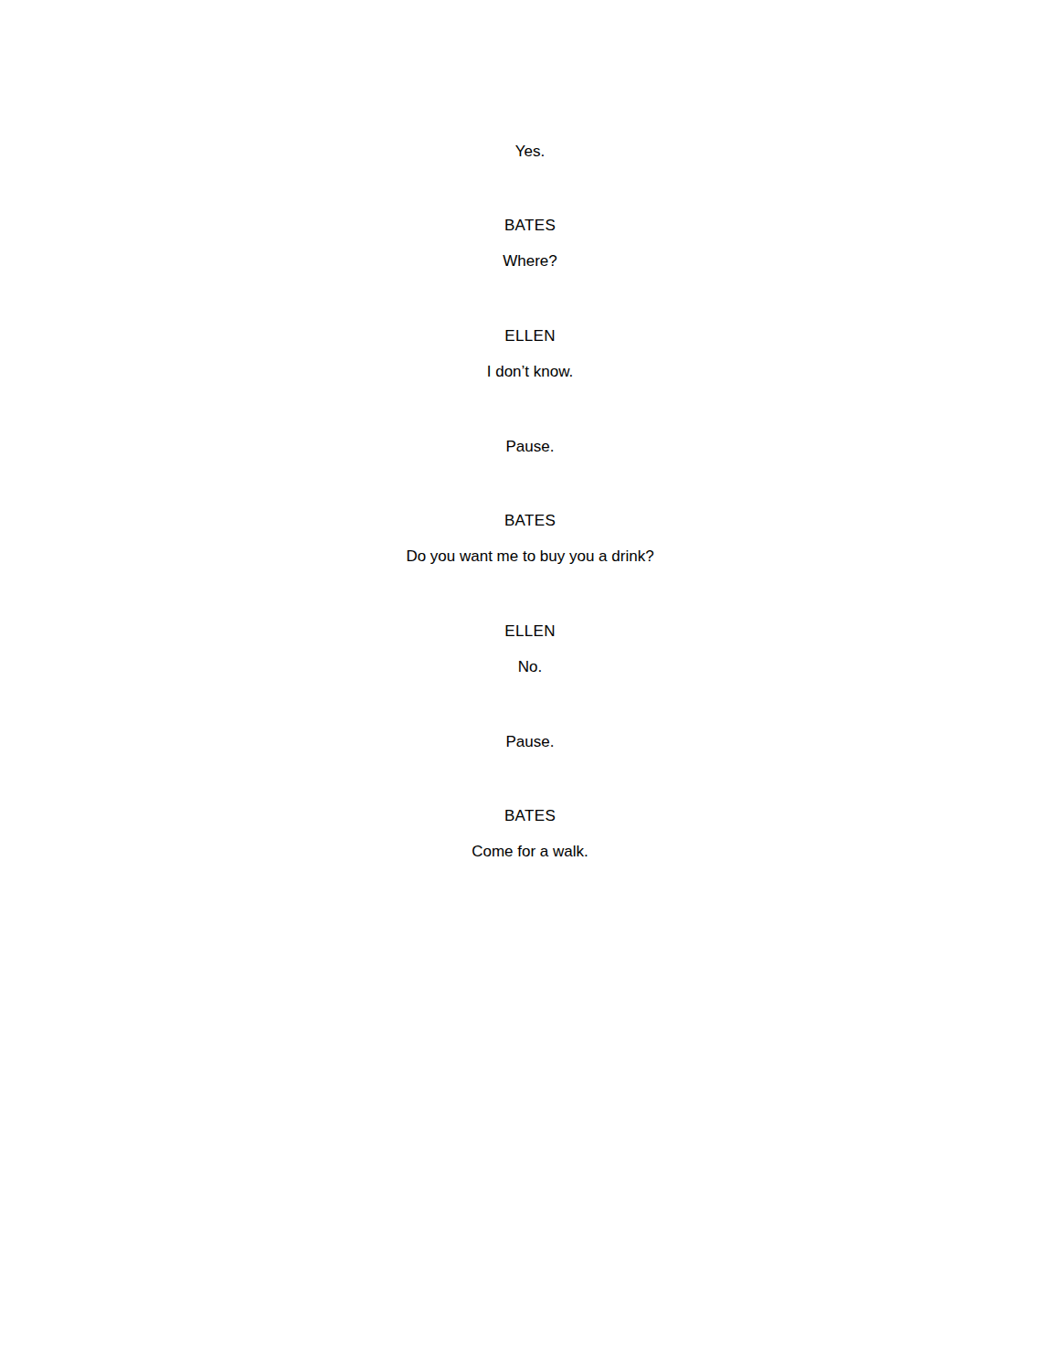Yes.
BATES
Where?
ELLEN
I don’t know.
Pause.
BATES
Do you want me to buy you a drink?
ELLEN
No.
Pause.
BATES
Come for a walk.